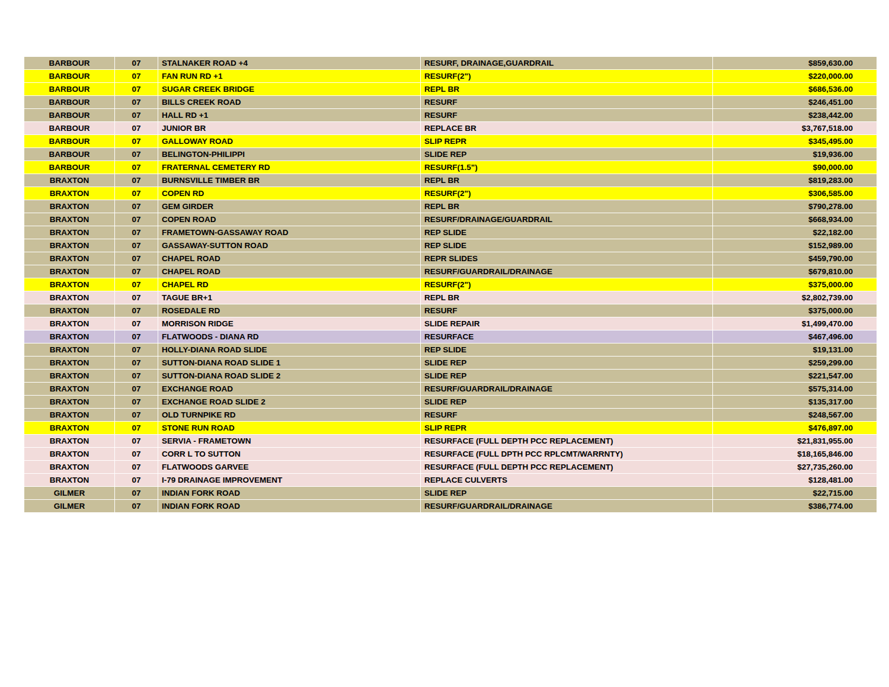| BARBOUR | 07 | STALNAKER ROAD +4 | RESURF, DRAINAGE,GUARDRAIL | $859,630.00 |
| BARBOUR | 07 | FAN RUN RD +1 | RESURF(2") | $220,000.00 |
| BARBOUR | 07 | SUGAR CREEK BRIDGE | REPL BR | $686,536.00 |
| BARBOUR | 07 | BILLS CREEK ROAD | RESURF | $246,451.00 |
| BARBOUR | 07 | HALL RD +1 | RESURF | $238,442.00 |
| BARBOUR | 07 | JUNIOR BR | REPLACE BR | $3,767,518.00 |
| BARBOUR | 07 | GALLOWAY ROAD | SLIP REPR | $345,495.00 |
| BARBOUR | 07 | BELINGTON-PHILIPPI | SLIDE REP | $19,936.00 |
| BARBOUR | 07 | FRATERNAL CEMETERY RD | RESURF(1.5") | $90,000.00 |
| BRAXTON | 07 | BURNSVILLE TIMBER BR | REPL BR | $819,283.00 |
| BRAXTON | 07 | COPEN RD | RESURF(2") | $306,585.00 |
| BRAXTON | 07 | GEM GIRDER | REPL BR | $790,278.00 |
| BRAXTON | 07 | COPEN ROAD | RESURF/DRAINAGE/GUARDRAIL | $668,934.00 |
| BRAXTON | 07 | FRAMETOWN-GASSAWAY ROAD | REP SLIDE | $22,182.00 |
| BRAXTON | 07 | GASSAWAY-SUTTON ROAD | REP SLIDE | $152,989.00 |
| BRAXTON | 07 | CHAPEL ROAD | REPR SLIDES | $459,790.00 |
| BRAXTON | 07 | CHAPEL ROAD | RESURF/GUARDRAIL/DRAINAGE | $679,810.00 |
| BRAXTON | 07 | CHAPEL RD | RESURF(2") | $375,000.00 |
| BRAXTON | 07 | TAGUE BR+1 | REPL BR | $2,802,739.00 |
| BRAXTON | 07 | ROSEDALE RD | RESURF | $375,000.00 |
| BRAXTON | 07 | MORRISON RIDGE | SLIDE REPAIR | $1,499,470.00 |
| BRAXTON | 07 | FLATWOODS - DIANA RD | RESURFACE | $467,496.00 |
| BRAXTON | 07 | HOLLY-DIANA ROAD SLIDE | REP SLIDE | $19,131.00 |
| BRAXTON | 07 | SUTTON-DIANA ROAD SLIDE 1 | SLIDE REP | $259,299.00 |
| BRAXTON | 07 | SUTTON-DIANA ROAD SLIDE 2 | SLIDE REP | $221,547.00 |
| BRAXTON | 07 | EXCHANGE ROAD | RESURF/GUARDRAIL/DRAINAGE | $575,314.00 |
| BRAXTON | 07 | EXCHANGE ROAD SLIDE 2 | SLIDE REP | $135,317.00 |
| BRAXTON | 07 | OLD TURNPIKE RD | RESURF | $248,567.00 |
| BRAXTON | 07 | STONE RUN ROAD | SLIP REPR | $476,897.00 |
| BRAXTON | 07 | SERVIA - FRAMETOWN | RESURFACE (FULL DEPTH PCC REPLACEMENT) | $21,831,955.00 |
| BRAXTON | 07 | CORR L TO SUTTON | RESURFACE (FULL DPTH PCC RPLCMT/WARRNTY) | $18,165,846.00 |
| BRAXTON | 07 | FLATWOODS GARVEE | RESURFACE (FULL DEPTH PCC REPLACEMENT) | $27,735,260.00 |
| BRAXTON | 07 | I-79 DRAINAGE IMPROVEMENT | REPLACE CULVERTS | $128,481.00 |
| GILMER | 07 | INDIAN FORK ROAD | SLIDE REP | $22,715.00 |
| GILMER | 07 | INDIAN FORK ROAD | RESURF/GUARDRAIL/DRAINAGE | $386,774.00 |